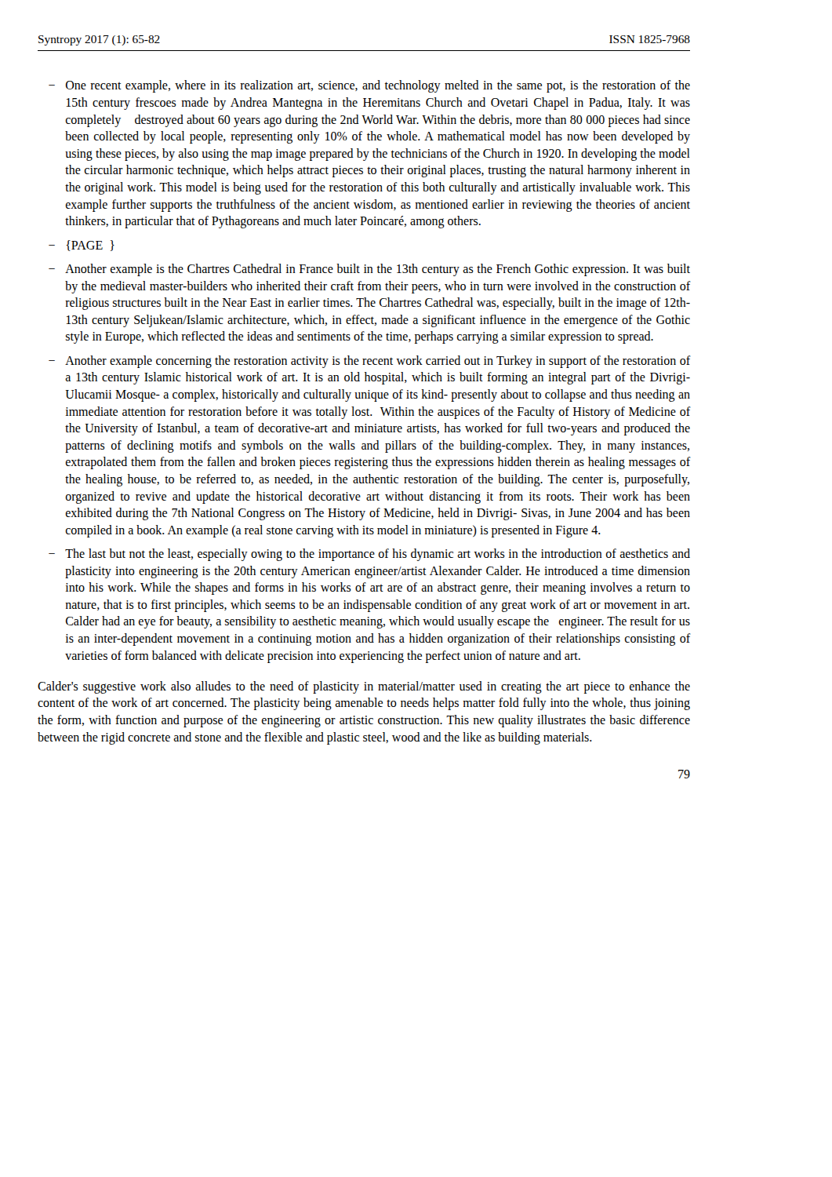Syntropy 2017 (1): 65-82
ISSN 1825-7968
One recent example, where in its realization art, science, and technology melted in the same pot, is the restoration of the 15th century frescoes made by Andrea Mantegna in the Heremitans Church and Ovetari Chapel in Padua, Italy. It was completely destroyed about 60 years ago during the 2nd World War. Within the debris, more than 80 000 pieces had since been collected by local people, representing only 10% of the whole. A mathematical model has now been developed by using these pieces, by also using the map image prepared by the technicians of the Church in 1920. In developing the model the circular harmonic technique, which helps attract pieces to their original places, trusting the natural harmony inherent in the original work. This model is being used for the restoration of this both culturally and artistically invaluable work. This example further supports the truthfulness of the ancient wisdom, as mentioned earlier in reviewing the theories of ancient thinkers, in particular that of Pythagoreans and much later Poincaré, among others.
{PAGE }
Another example is the Chartres Cathedral in France built in the 13th century as the French Gothic expression. It was built by the medieval master-builders who inherited their craft from their peers, who in turn were involved in the construction of religious structures built in the Near East in earlier times. The Chartres Cathedral was, especially, built in the image of 12th-13th century Seljukean/Islamic architecture, which, in effect, made a significant influence in the emergence of the Gothic style in Europe, which reflected the ideas and sentiments of the time, perhaps carrying a similar expression to spread.
Another example concerning the restoration activity is the recent work carried out in Turkey in support of the restoration of a 13th century Islamic historical work of art. It is an old hospital, which is built forming an integral part of the Divrigi-Ulucamii Mosque- a complex, historically and culturally unique of its kind- presently about to collapse and thus needing an immediate attention for restoration before it was totally lost. Within the auspices of the Faculty of History of Medicine of the University of Istanbul, a team of decorative-art and miniature artists, has worked for full two-years and produced the patterns of declining motifs and symbols on the walls and pillars of the building-complex. They, in many instances, extrapolated them from the fallen and broken pieces registering thus the expressions hidden therein as healing messages of the healing house, to be referred to, as needed, in the authentic restoration of the building. The center is, purposefully, organized to revive and update the historical decorative art without distancing it from its roots. Their work has been exhibited during the 7th National Congress on The History of Medicine, held in Divrigi- Sivas, in June 2004 and has been compiled in a book. An example (a real stone carving with its model in miniature) is presented in Figure 4.
The last but not the least, especially owing to the importance of his dynamic art works in the introduction of aesthetics and plasticity into engineering is the 20th century American engineer/artist Alexander Calder. He introduced a time dimension into his work. While the shapes and forms in his works of art are of an abstract genre, their meaning involves a return to nature, that is to first principles, which seems to be an indispensable condition of any great work of art or movement in art. Calder had an eye for beauty, a sensibility to aesthetic meaning, which would usually escape the engineer. The result for us is an inter-dependent movement in a continuing motion and has a hidden organization of their relationships consisting of varieties of form balanced with delicate precision into experiencing the perfect union of nature and art.
Calder's suggestive work also alludes to the need of plasticity in material/matter used in creating the art piece to enhance the content of the work of art concerned. The plasticity being amenable to needs helps matter fold fully into the whole, thus joining the form, with function and purpose of the engineering or artistic construction. This new quality illustrates the basic difference between the rigid concrete and stone and the flexible and plastic steel, wood and the like as building materials.
79